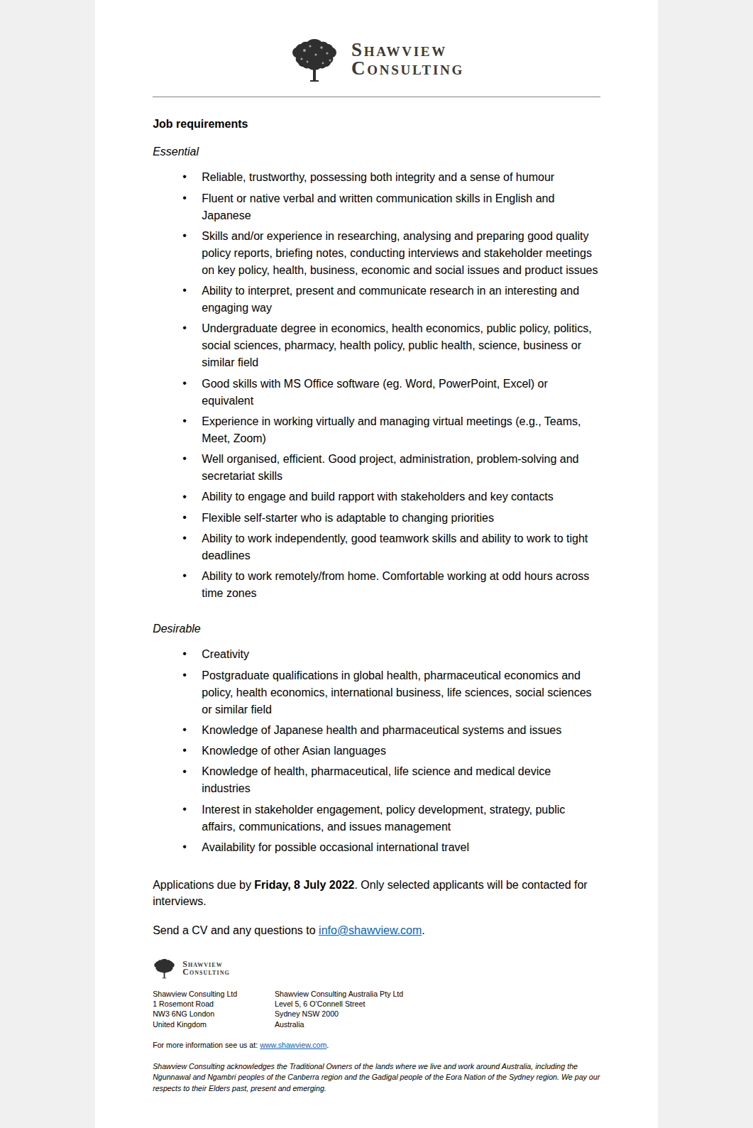Shawview
Consulting
Job requirements
Essential
Reliable, trustworthy, possessing both integrity and a sense of humour
Fluent or native verbal and written communication skills in English and Japanese
Skills and/or experience in researching, analysing and preparing good quality policy reports, briefing notes, conducting interviews and stakeholder meetings on key policy, health, business, economic and social issues and product issues
Ability to interpret, present and communicate research in an interesting and engaging way
Undergraduate degree in economics, health economics, public policy, politics, social sciences, pharmacy, health policy, public health, science, business or similar field
Good skills with MS Office software (eg. Word, PowerPoint, Excel) or equivalent
Experience in working virtually and managing virtual meetings (e.g., Teams, Meet, Zoom)
Well organised, efficient. Good project, administration, problem-solving and secretariat skills
Ability to engage and build rapport with stakeholders and key contacts
Flexible self-starter who is adaptable to changing priorities
Ability to work independently, good teamwork skills and ability to work to tight deadlines
Ability to work remotely/from home. Comfortable working at odd hours across time zones
Desirable
Creativity
Postgraduate qualifications in global health, pharmaceutical economics and policy, health economics, international business, life sciences, social sciences or similar field
Knowledge of Japanese health and pharmaceutical systems and issues
Knowledge of other Asian languages
Knowledge of health, pharmaceutical, life science and medical device industries
Interest in stakeholder engagement, policy development, strategy, public affairs, communications, and issues management
Availability for possible occasional international travel
Applications due by Friday, 8 July 2022. Only selected applicants will be contacted for interviews.
Send a CV and any questions to info@shawview.com.
Shawview Consulting
| Shawview Consulting Ltd | Shawview Consulting Australia Pty Ltd |
| 1 Rosemont Road | Level 5, 6 O’Connell Street |
| NW3 6NG London | Sydney NSW 2000 |
| United Kingdom | Australia |
For more information see us at: www.shawview.com.
Shawview Consulting acknowledges the Traditional Owners of the lands where we live and work around Australia, including the Ngunnawal and Ngambri peoples of the Canberra region and the Gadigal people of the Eora Nation of the Sydney region. We pay our respects to their Elders past, present and emerging.